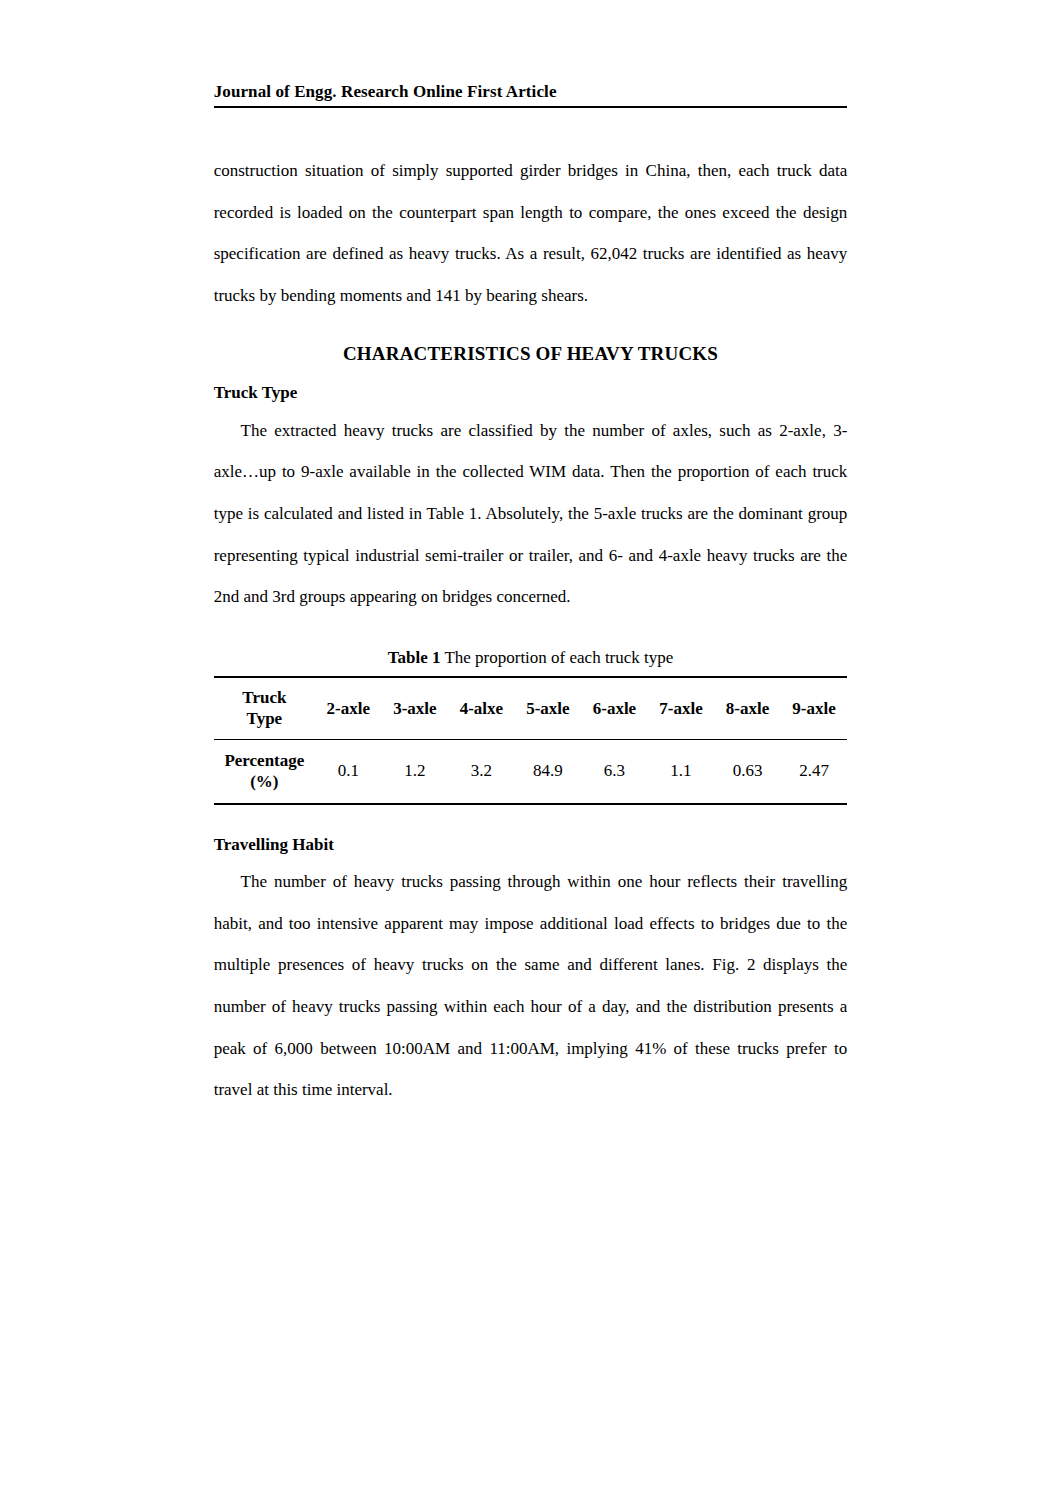Journal of Engg. Research Online First Article
construction situation of simply supported girder bridges in China, then, each truck data recorded is loaded on the counterpart span length to compare, the ones exceed the design specification are defined as heavy trucks. As a result, 62,042 trucks are identified as heavy trucks by bending moments and 141 by bearing shears.
CHARACTERISTICS OF HEAVY TRUCKS
Truck Type
The extracted heavy trucks are classified by the number of axles, such as 2-axle, 3-axle…up to 9-axle available in the collected WIM data. Then the proportion of each truck type is calculated and listed in Table 1. Absolutely, the 5-axle trucks are the dominant group representing typical industrial semi-trailer or trailer, and 6- and 4-axle heavy trucks are the 2nd and 3rd groups appearing on bridges concerned.
Table 1 The proportion of each truck type
| Truck Type | 2-axle | 3-axle | 4-alxe | 5-axle | 6-axle | 7-axle | 8-axle | 9-axle |
| --- | --- | --- | --- | --- | --- | --- | --- | --- |
| Percentage (%) | 0.1 | 1.2 | 3.2 | 84.9 | 6.3 | 1.1 | 0.63 | 2.47 |
Travelling Habit
The number of heavy trucks passing through within one hour reflects their travelling habit, and too intensive apparent may impose additional load effects to bridges due to the multiple presences of heavy trucks on the same and different lanes. Fig. 2 displays the number of heavy trucks passing within each hour of a day, and the distribution presents a peak of 6,000 between 10:00AM and 11:00AM, implying 41% of these trucks prefer to travel at this time interval.